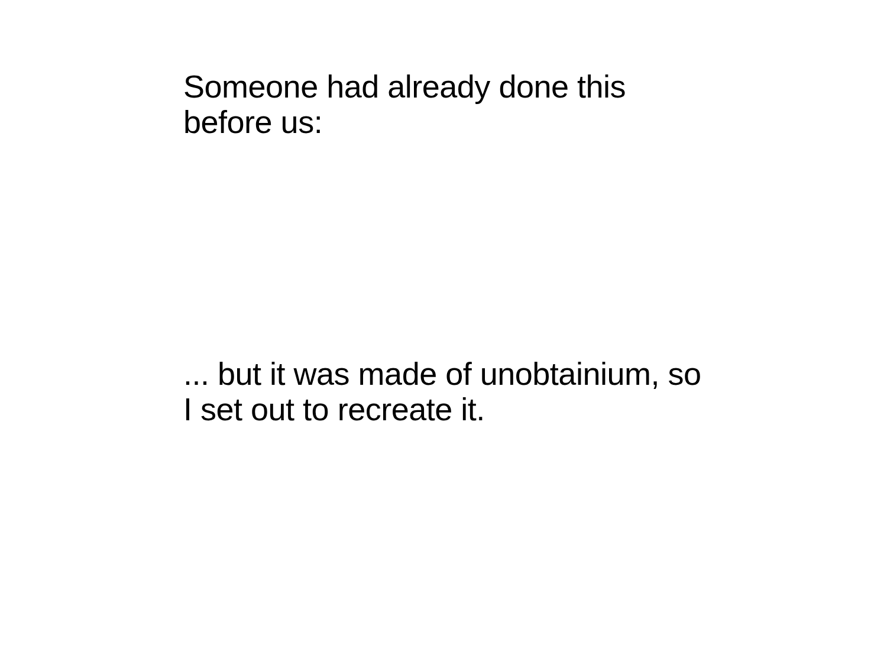Someone had already done this before us:
... but it was made of unobtainium, so I set out to recreate it.